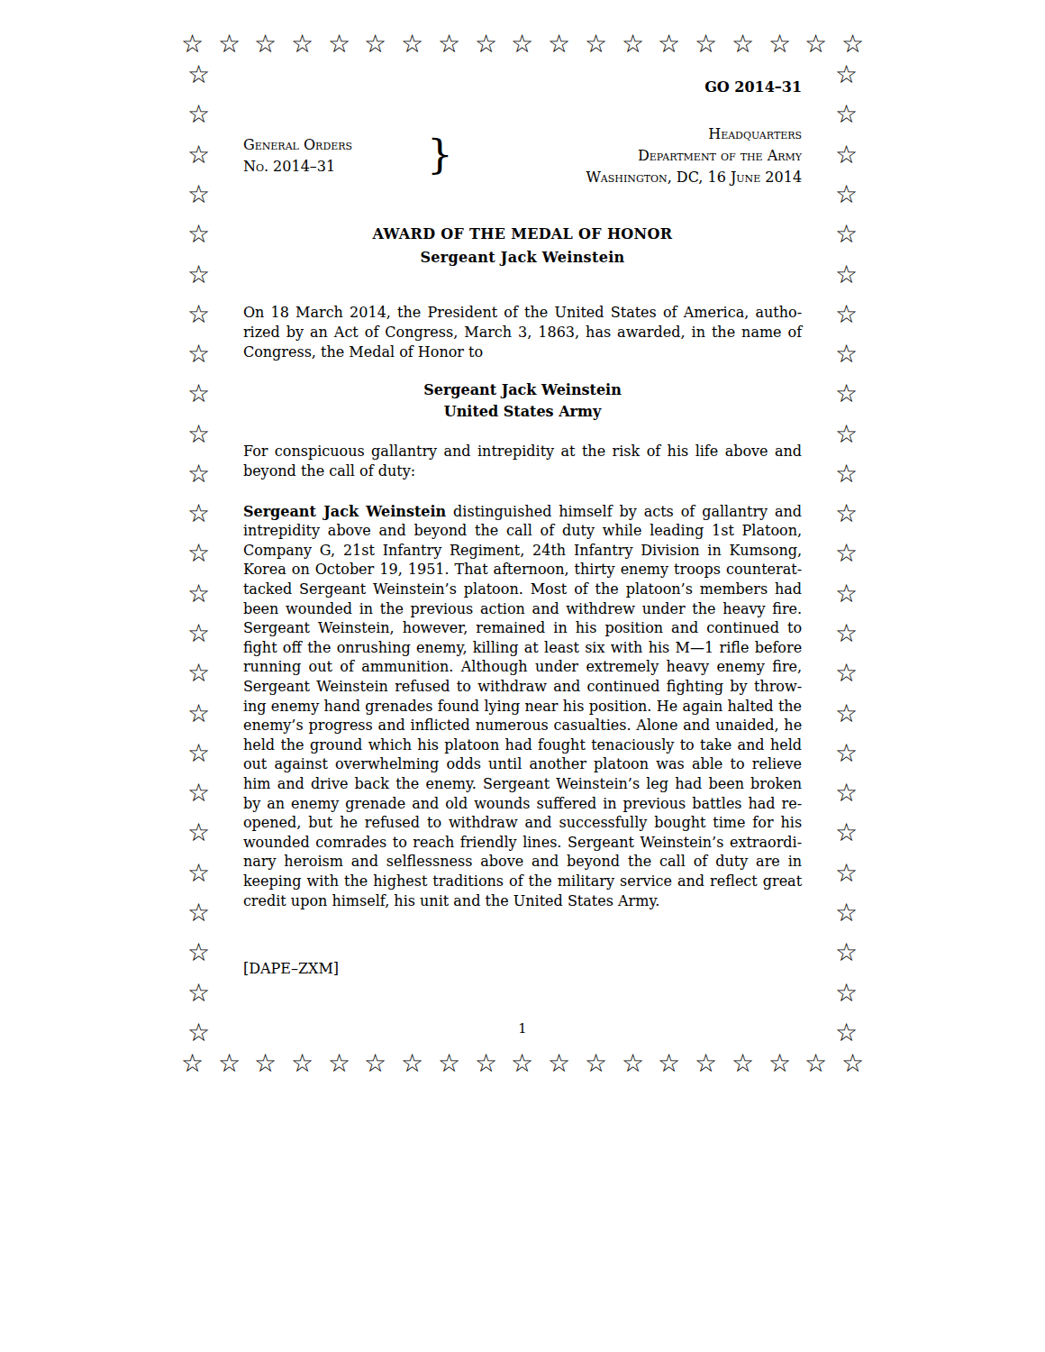☆☆☆☆☆☆☆☆☆☆☆☆☆☆☆☆☆☆☆
☆☆☆☆☆☆☆☆☆☆☆☆☆☆☆☆☆☆☆☆☆☆☆☆☆
GO 2014–31
General Orders
No. 2014–31
}
Headquarters
Department of the Army
Washington, DC, 16 June 2014
AWARD OF THE MEDAL OF HONOR
Sergeant Jack Weinstein
On 18 March 2014, the President of the United States of America, authorized by an Act of Congress, March 3, 1863, has awarded, in the name of Congress, the Medal of Honor to
Sergeant Jack Weinstein
United States Army
For conspicuous gallantry and intrepidity at the risk of his life above and beyond the call of duty:
Sergeant Jack Weinstein distinguished himself by acts of gallantry and intrepidity above and beyond the call of duty while leading 1st Platoon, Company G, 21st Infantry Regiment, 24th Infantry Division in Kumsong, Korea on October 19, 1951. That afternoon, thirty enemy troops counterattacked Sergeant Weinstein’s platoon. Most of the platoon’s members had been wounded in the previous action and withdrew under the heavy fire. Sergeant Weinstein, however, remained in his position and continued to fight off the onrushing enemy, killing at least six with his M—1 rifle before running out of ammunition. Although under extremely heavy enemy fire, Sergeant Weinstein refused to withdraw and continued fighting by throwing enemy hand grenades found lying near his position. He again halted the enemy’s progress and inflicted numerous casualties. Alone and unaided, he held the ground which his platoon had fought tenaciously to take and held out against overwhelming odds until another platoon was able to relieve him and drive back the enemy. Sergeant Weinstein’s leg had been broken by an enemy grenade and old wounds suffered in previous battles had reopened, but he refused to withdraw and successfully bought time for his wounded comrades to reach friendly lines. Sergeant Weinstein’s extraordinary heroism and selflessness above and beyond the call of duty are in keeping with the highest traditions of the military service and reflect great credit upon himself, his unit and the United States Army.
[DAPE–ZXM]
1
☆☆☆☆☆☆☆☆☆☆☆☆☆☆☆☆☆☆☆☆☆☆☆☆☆
☆☆☆☆☆☆☆☆☆☆☆☆☆☆☆☆☆☆☆